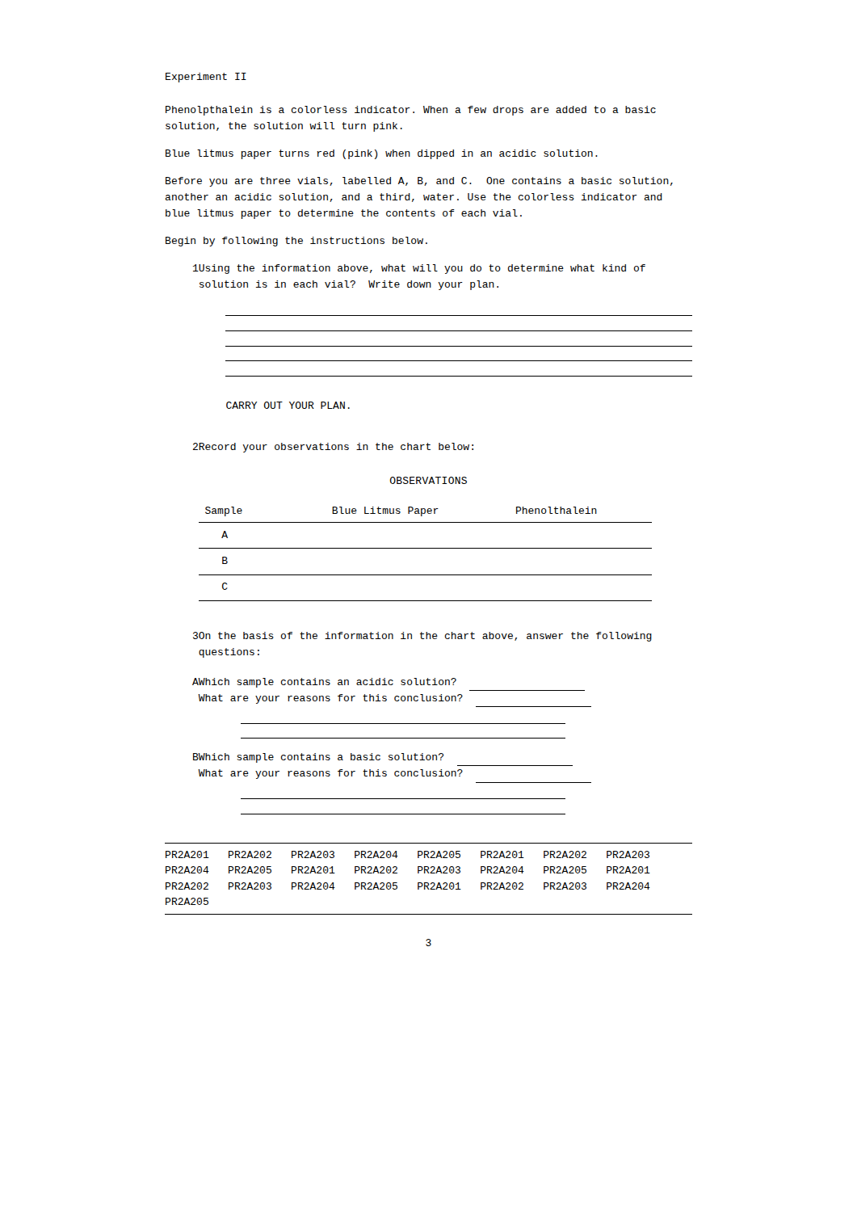Experiment II
Phenolpthalein is a colorless indicator. When a few drops are added to a basic solution, the solution will turn pink.
Blue litmus paper turns red (pink) when dipped in an acidic solution.
Before you are three vials, labelled A, B, and C. One contains a basic solution, another an acidic solution, and a third, water. Use the colorless indicator and blue litmus paper to determine the contents of each vial.
Begin by following the instructions below.
1
Using the information above, what will you do to determine what kind of solution is in each vial? Write down your plan.
CARRY OUT YOUR PLAN.
2
Record your observations in the chart below:
OBSERVATIONS
| Sample | Blue Litmus Paper | Phenolthalein |
| --- | --- | --- |
| A | | |
| B | | |
| C | | |
3
On the basis of the information in the chart above, answer the following questions:
A
Which sample contains an acidic solution?
What are your reasons for this conclusion?
B
Which sample contains a basic solution?
What are your reasons for this conclusion?
PR2A201 PR2A202 PR2A203 PR2A204 PR2A205 PR2A201 PR2A202 PR2A203 PR2A204 PR2A205 PR2A201 PR2A202 PR2A203 PR2A204 PR2A205 PR2A201 PR2A202 PR2A203 PR2A204 PR2A205 PR2A201 PR2A202 PR2A203 PR2A204 PR2A205
3